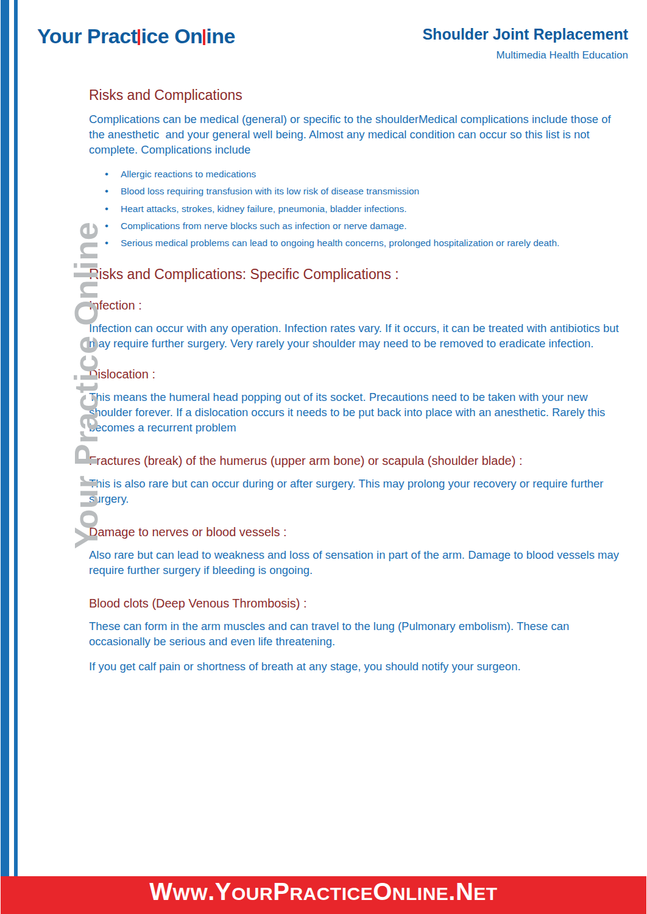Your Practice Online
Your Pract ice On ine
Shoulder Joint Replacement
Multimedia Health Education
Risks and Complications
Complications can be medical (general) or specific to the shoulderMedical complications include those of the anesthetic and your general well being. Almost any medical condition can occur so this list is not complete. Complications include
Allergic reactions to medications
Blood loss requiring transfusion with its low risk of disease transmission
Heart attacks, strokes, kidney failure, pneumonia, bladder infections.
Complications from nerve blocks such as infection or nerve damage.
Serious medical problems can lead to ongoing health concerns, prolonged hospitalization or rarely death.
Risks and Complications: Specific Complications :
Infection :
Infection can occur with any operation. Infection rates vary. If it occurs, it can be treated with antibiotics but may require further surgery. Very rarely your shoulder may need to be removed to eradicate infection.
Dislocation :
This means the humeral head popping out of its socket. Precautions need to be taken with your new shoulder forever. If a dislocation occurs it needs to be put back into place with an anesthetic. Rarely this becomes a recurrent problem
Fractures (break) of the humerus (upper arm bone) or scapula (shoulder blade) :
This is also rare but can occur during or after surgery. This may prolong your recovery or require further surgery.
Damage to nerves or blood vessels :
Also rare but can lead to weakness and loss of sensation in part of the arm. Damage to blood vessels may require further surgery if bleeding is ongoing.
Blood clots (Deep Venous Thrombosis) :
These can form in the arm muscles and can travel to the lung (Pulmonary embolism). These can occasionally be serious and even life threatening.
If you get calf pain or shortness of breath at any stage, you should notify your surgeon.
WWW.YOURPRACTICEONLINE.NET